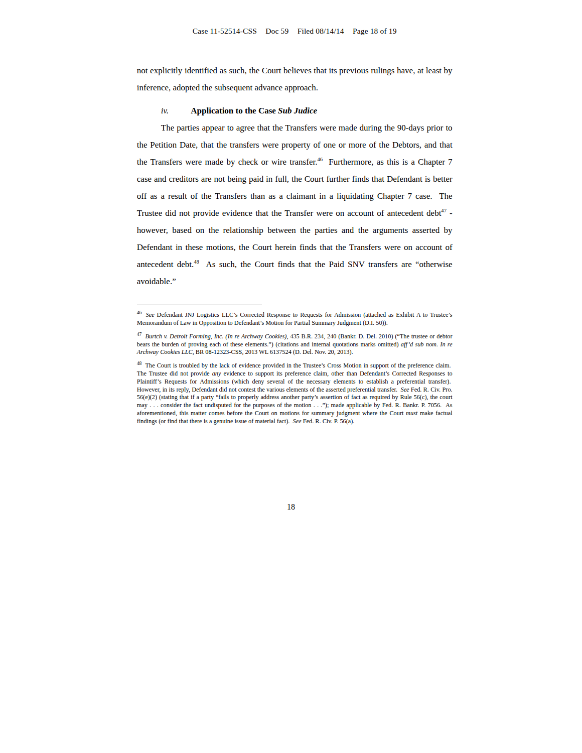Case 11-52514-CSS Doc 59 Filed 08/14/14 Page 18 of 19
not explicitly identified as such, the Court believes that its previous rulings have, at least by inference, adopted the subsequent advance approach.
iv. Application to the Case Sub Judice
The parties appear to agree that the Transfers were made during the 90-days prior to the Petition Date, that the transfers were property of one or more of the Debtors, and that the Transfers were made by check or wire transfer.46 Furthermore, as this is a Chapter 7 case and creditors are not being paid in full, the Court further finds that Defendant is better off as a result of the Transfers than as a claimant in a liquidating Chapter 7 case. The Trustee did not provide evidence that the Transfer were on account of antecedent debt47 - however, based on the relationship between the parties and the arguments asserted by Defendant in these motions, the Court herein finds that the Transfers were on account of antecedent debt.48 As such, the Court finds that the Paid SNV transfers are “otherwise avoidable.”
46 See Defendant JNJ Logistics LLC’s Corrected Response to Requests for Admission (attached as Exhibit A to Trustee’s Memorandum of Law in Opposition to Defendant’s Motion for Partial Summary Judgment (D.I. 50)).
47 Burtch v. Detroit Forming, Inc. (In re Archway Cookies), 435 B.R. 234, 240 (Bankr. D. Del. 2010) (“The trustee or debtor bears the burden of proving each of these elements.”) (citations and internal quotations marks omitted) aff’d sub nom. In re Archway Cookies LLC, BR 08-12323-CSS, 2013 WL 6137524 (D. Del. Nov. 20, 2013).
48 The Court is troubled by the lack of evidence provided in the Trustee’s Cross Motion in support of the preference claim. The Trustee did not provide any evidence to support its preference claim, other than Defendant’s Corrected Responses to Plaintiff’s Requests for Admissions (which deny several of the necessary elements to establish a preferential transfer). However, in its reply, Defendant did not contest the various elements of the asserted preferential transfer. See Fed. R. Civ. Pro. 56(e)(2) (stating that if a party “fails to properly address another party’s assertion of fact as required by Rule 56(c), the court may . . . consider the fact undisputed for the purposes of the motion . . .”); made applicable by Fed. R. Bankr. P. 7056. As aforementioned, this matter comes before the Court on motions for summary judgment where the Court must make factual findings (or find that there is a genuine issue of material fact). See Fed. R. Civ. P. 56(a).
18